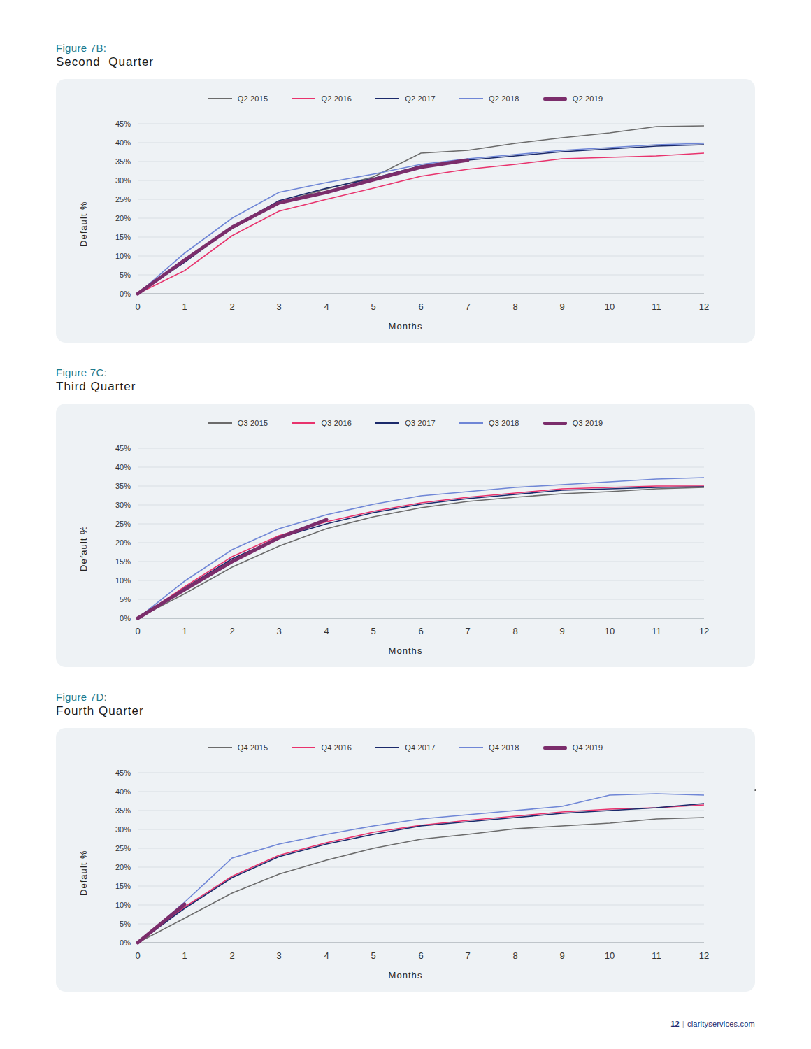Figure 7B:
Second Quarter
Q2 2015 Q2 2016 Q2 2017 Q2 2018 Q2 2019
Default %
45% 40% 35% 30% 25% 20% 15% 10% 5% 0% 0 1 2 3 4 5 6 7 8 9 10 11 12
Months
Figure 7C:
Third Quarter
Q3 2015 Q3 2016 Q3 2017 Q3 2018 Q3 2019
Default %
45% 40% 35% 30% 25% 20% 15% 10% 5% 0% 0 1 2 3 4 5 6 7 8 9 10 11 12
Months
Figure 7D:
Fourth Quarter
Q4 2015 Q4 2016 Q4 2017 Q4 2018 Q4 2019
Default %
45% 40% 35% 30% 25% 20% 15% 10% 5% 0% 0 1 2 3 4 5 6 7 8 9 10 11 12
Months
12|clarityservices.com